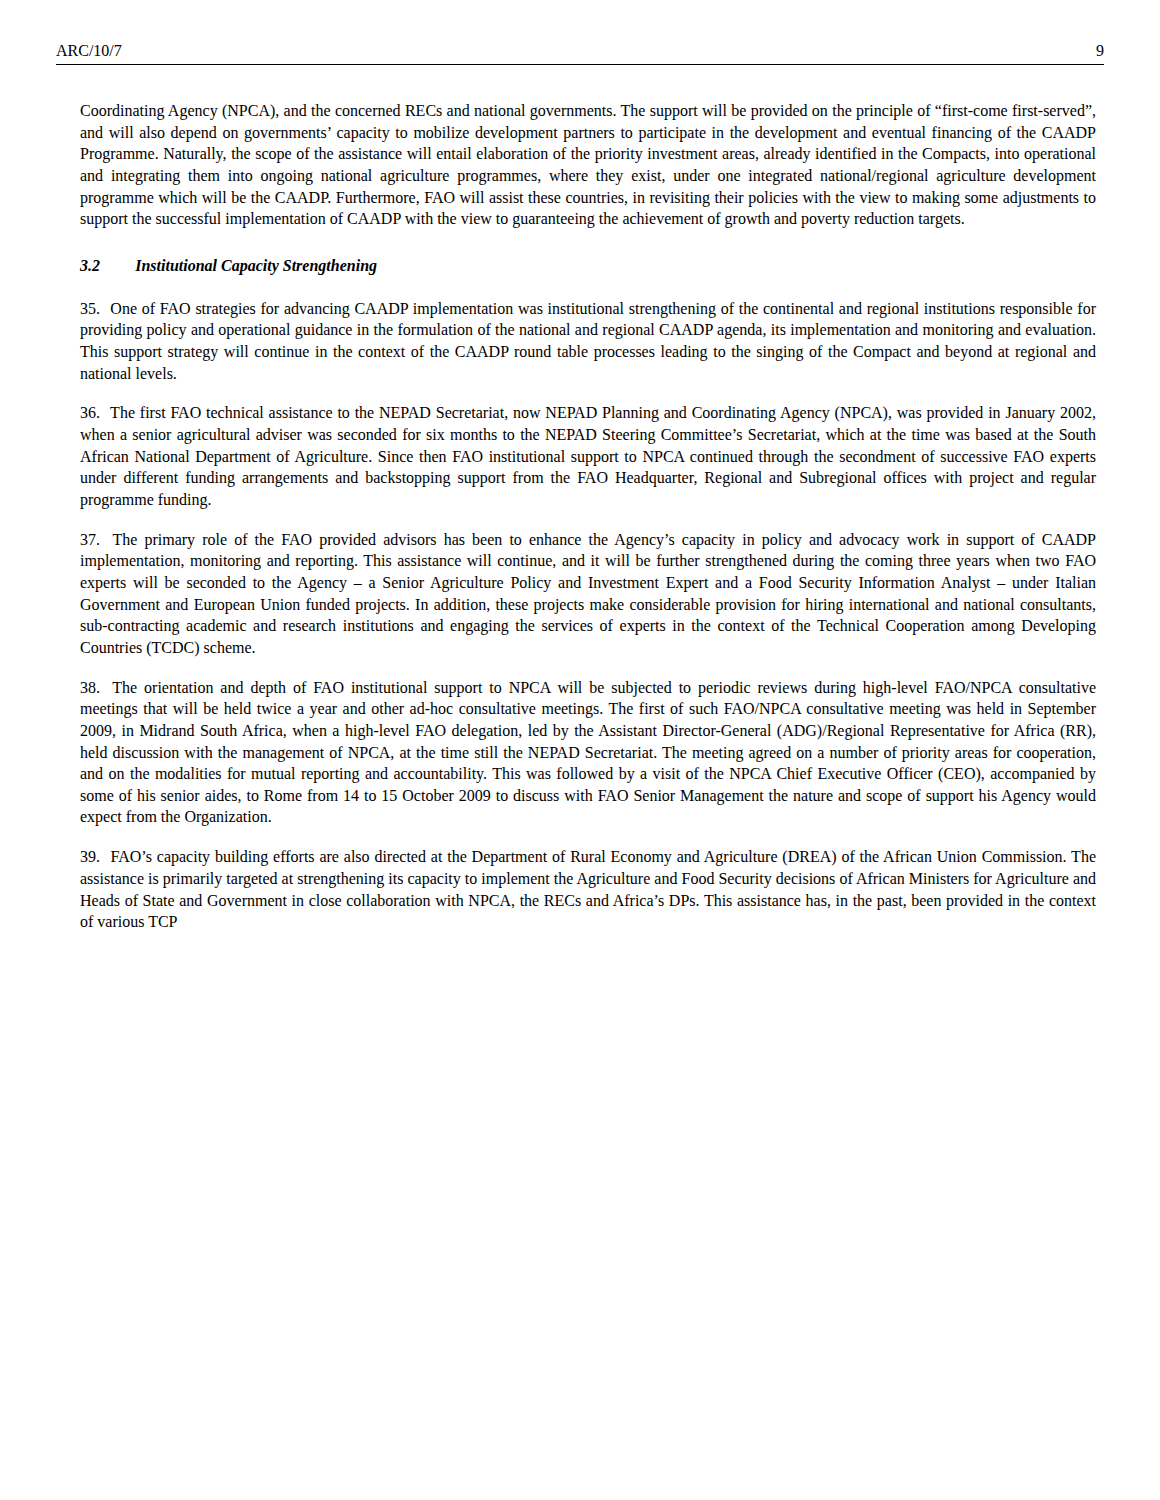ARC/10/7 9
Coordinating Agency (NPCA), and the concerned RECs and national governments. The support will be provided on the principle of “first-come first-served”, and will also depend on governments’ capacity to mobilize development partners to participate in the development and eventual financing of the CAADP Programme. Naturally, the scope of the assistance will entail elaboration of the priority investment areas, already identified in the Compacts, into operational and integrating them into ongoing national agriculture programmes, where they exist, under one integrated national/regional agriculture development programme which will be the CAADP. Furthermore, FAO will assist these countries, in revisiting their policies with the view to making some adjustments to support the successful implementation of CAADP with the view to guaranteeing the achievement of growth and poverty reduction targets.
3.2 Institutional Capacity Strengthening
35. One of FAO strategies for advancing CAADP implementation was institutional strengthening of the continental and regional institutions responsible for providing policy and operational guidance in the formulation of the national and regional CAADP agenda, its implementation and monitoring and evaluation. This support strategy will continue in the context of the CAADP round table processes leading to the singing of the Compact and beyond at regional and national levels.
36. The first FAO technical assistance to the NEPAD Secretariat, now NEPAD Planning and Coordinating Agency (NPCA), was provided in January 2002, when a senior agricultural adviser was seconded for six months to the NEPAD Steering Committee’s Secretariat, which at the time was based at the South African National Department of Agriculture. Since then FAO institutional support to NPCA continued through the secondment of successive FAO experts under different funding arrangements and backstopping support from the FAO Headquarter, Regional and Subregional offices with project and regular programme funding.
37. The primary role of the FAO provided advisors has been to enhance the Agency’s capacity in policy and advocacy work in support of CAADP implementation, monitoring and reporting. This assistance will continue, and it will be further strengthened during the coming three years when two FAO experts will be seconded to the Agency – a Senior Agriculture Policy and Investment Expert and a Food Security Information Analyst – under Italian Government and European Union funded projects. In addition, these projects make considerable provision for hiring international and national consultants, sub-contracting academic and research institutions and engaging the services of experts in the context of the Technical Cooperation among Developing Countries (TCDC) scheme.
38. The orientation and depth of FAO institutional support to NPCA will be subjected to periodic reviews during high-level FAO/NPCA consultative meetings that will be held twice a year and other ad-hoc consultative meetings. The first of such FAO/NPCA consultative meeting was held in September 2009, in Midrand South Africa, when a high-level FAO delegation, led by the Assistant Director-General (ADG)/Regional Representative for Africa (RR), held discussion with the management of NPCA, at the time still the NEPAD Secretariat. The meeting agreed on a number of priority areas for cooperation, and on the modalities for mutual reporting and accountability. This was followed by a visit of the NPCA Chief Executive Officer (CEO), accompanied by some of his senior aides, to Rome from 14 to 15 October 2009 to discuss with FAO Senior Management the nature and scope of support his Agency would expect from the Organization.
39. FAO’s capacity building efforts are also directed at the Department of Rural Economy and Agriculture (DREA) of the African Union Commission. The assistance is primarily targeted at strengthening its capacity to implement the Agriculture and Food Security decisions of African Ministers for Agriculture and Heads of State and Government in close collaboration with NPCA, the RECs and Africa’s DPs. This assistance has, in the past, been provided in the context of various TCP